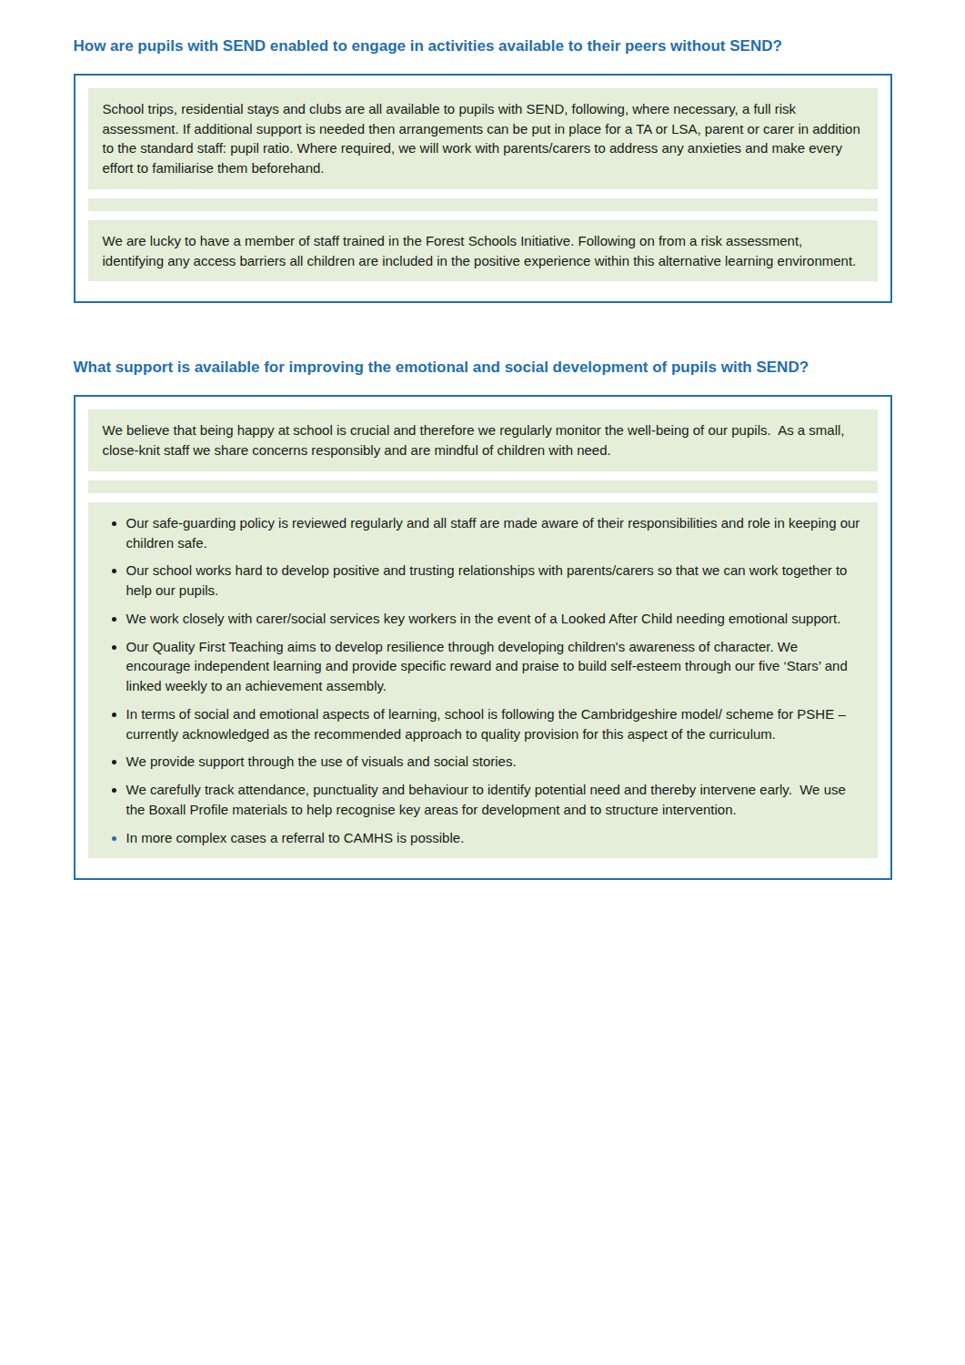How are pupils with SEND enabled to engage in activities available to their peers without SEND?
School trips, residential stays and clubs are all available to pupils with SEND, following, where necessary, a full risk assessment. If additional support is needed then arrangements can be put in place for a TA or LSA, parent or carer in addition to the standard staff: pupil ratio. Where required, we will work with parents/carers to address any anxieties and make every effort to familiarise them beforehand.
We are lucky to have a member of staff trained in the Forest Schools Initiative. Following on from a risk assessment, identifying any access barriers all children are included in the positive experience within this alternative learning environment.
What support is available for improving the emotional and social development of pupils with SEND?
We believe that being happy at school is crucial and therefore we regularly monitor the well-being of our pupils. As a small, close-knit staff we share concerns responsibly and are mindful of children with need.
Our safe-guarding policy is reviewed regularly and all staff are made aware of their responsibilities and role in keeping our children safe.
Our school works hard to develop positive and trusting relationships with parents/carers so that we can work together to help our pupils.
We work closely with carer/social services key workers in the event of a Looked After Child needing emotional support.
Our Quality First Teaching aims to develop resilience through developing children's awareness of character. We encourage independent learning and provide specific reward and praise to build self-esteem through our five ‘Stars’ and linked weekly to an achievement assembly.
In terms of social and emotional aspects of learning, school is following the Cambridgeshire model/ scheme for PSHE – currently acknowledged as the recommended approach to quality provision for this aspect of the curriculum.
We provide support through the use of visuals and social stories.
We carefully track attendance, punctuality and behaviour to identify potential need and thereby intervene early. We use the Boxall Profile materials to help recognise key areas for development and to structure intervention.
In more complex cases a referral to CAMHS is possible.